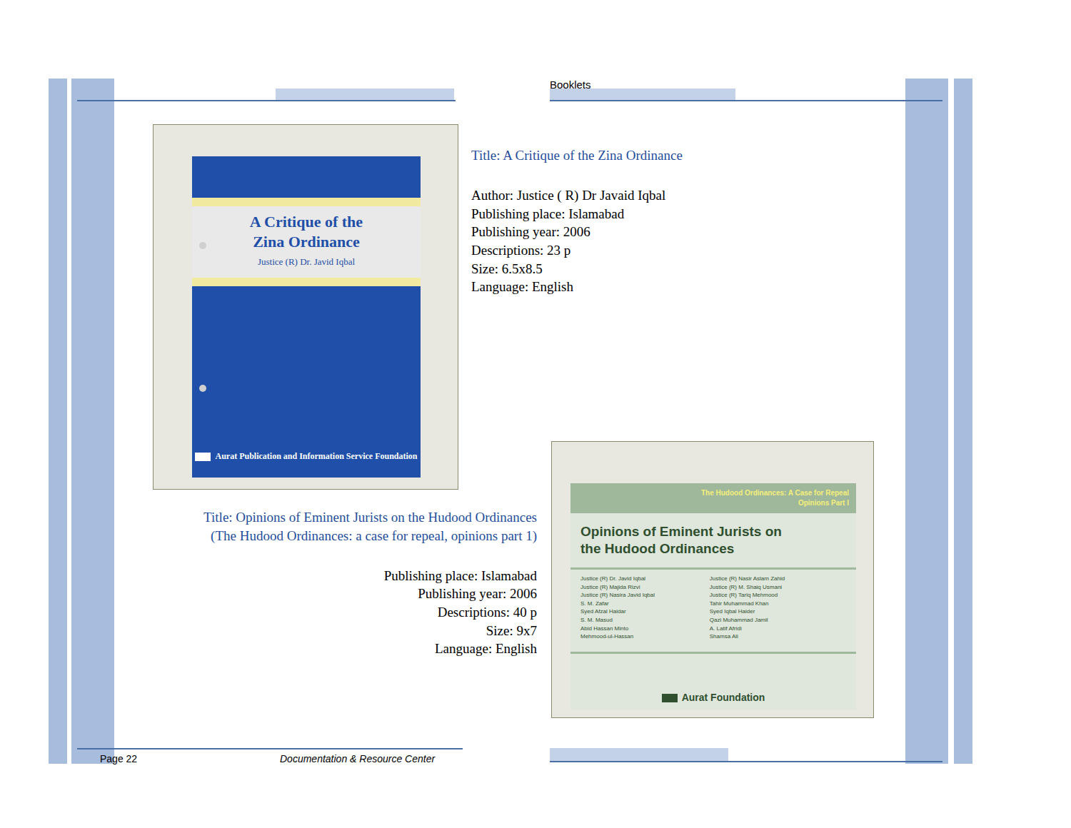Booklets
A Critique of the
Zina Ordinance
Justice (R) Dr. Javid Iqbal
Aurat Publication and Information Service Foundation
Title: A Critique of the Zina Ordinance
Author: Justice ( R) Dr Javaid Iqbal
Publishing place: Islamabad
Publishing year: 2006
Descriptions: 23 p
Size: 6.5x8.5
Language: English
The Hudood Ordinances: A Case for Repeal
Opinions Part I
Opinions of Eminent Jurists on
the Hudood Ordinances
Justice (R) Dr. Javid Iqbal
Justice (R) Majida Rizvi
Justice (R) Nasira Javid Iqbal
S. M. Zafar
Syed Afzal Haidar
S. M. Masud
Abid Hassan Minto
Mehmood-ul-Hassan
Justice (R) Nasir Aslam Zahid
Justice (R) M. Shaiq Usmani
Justice (R) Tariq Mehmood
Tahir Muhammad Khan
Syed Iqbal Haider
Qazi Muhammad Jamil
A. Latif Afridi
Shamsa Ali
Aurat Foundation
Title: Opinions of Eminent Jurists on the Hudood Ordinances
(The Hudood Ordinances: a case for repeal, opinions part 1)
Publishing place: Islamabad
Publishing year: 2006
Descriptions: 40 p
Size: 9x7
Language: English
Page 22
Documentation & Resource Center